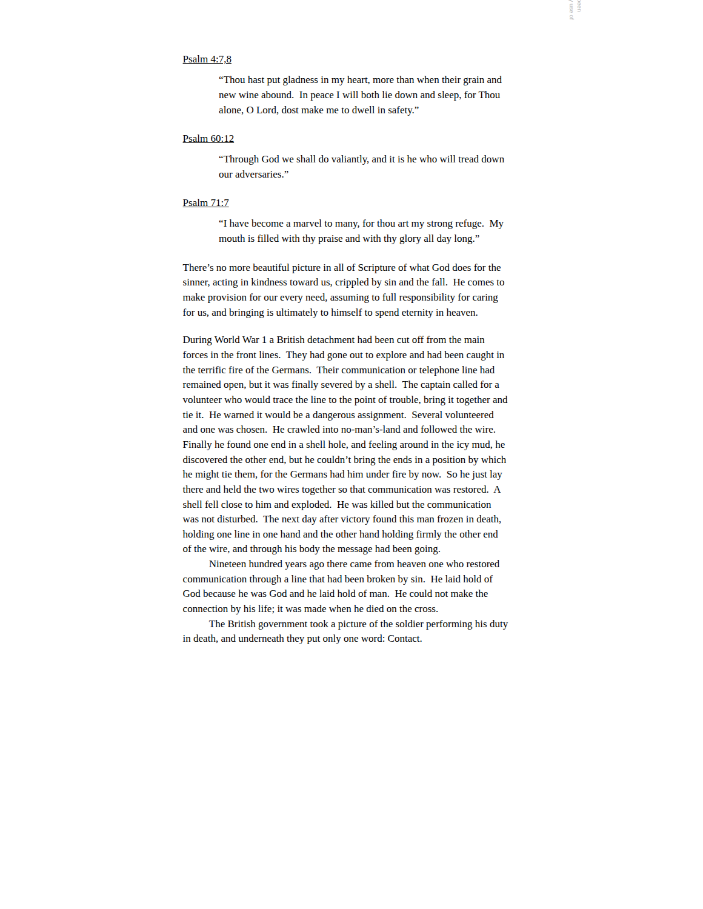Copyright © 2017 by Bible Teaching Resources by Don Anderson Ministries. The author's lecture notes incorporate quoted, paraphrased and summarized material from a variety of sources, all of which have been appropriately credited to the best of our ability. Quotations particularly reside within the realm of fair use. It is the nature of lecture notes to contain references that may prove difficult to accurately attribute. Any use of material without proper citation is unintentional.
Psalm 4:7,8
“Thou hast put gladness in my heart, more than when their grain and new wine abound. In peace I will both lie down and sleep, for Thou alone, O Lord, dost make me to dwell in safety.”
Psalm 60:12
“Through God we shall do valiantly, and it is he who will tread down our adversaries.”
Psalm 71:7
“I have become a marvel to many, for thou art my strong refuge. My mouth is filled with thy praise and with thy glory all day long.”
There’s no more beautiful picture in all of Scripture of what God does for the sinner, acting in kindness toward us, crippled by sin and the fall. He comes to make provision for our every need, assuming to full responsibility for caring for us, and bringing is ultimately to himself to spend eternity in heaven.
During World War 1 a British detachment had been cut off from the main forces in the front lines. They had gone out to explore and had been caught in the terrific fire of the Germans. Their communication or telephone line had remained open, but it was finally severed by a shell. The captain called for a volunteer who would trace the line to the point of trouble, bring it together and tie it. He warned it would be a dangerous assignment. Several volunteered and one was chosen. He crawled into no-man’s-land and followed the wire. Finally he found one end in a shell hole, and feeling around in the icy mud, he discovered the other end, but he couldn’t bring the ends in a position by which he might tie them, for the Germans had him under fire by now. So he just lay there and held the two wires together so that communication was restored. A shell fell close to him and exploded. He was killed but the communication was not disturbed. The next day after victory found this man frozen in death, holding one line in one hand and the other hand holding firmly the other end of the wire, and through his body the message had been going.
Nineteen hundred years ago there came from heaven one who restored communication through a line that had been broken by sin. He laid hold of God because he was God and he laid hold of man. He could not make the connection by his life; it was made when he died on the cross.
The British government took a picture of the soldier performing his duty in death, and underneath they put only one word: Contact.